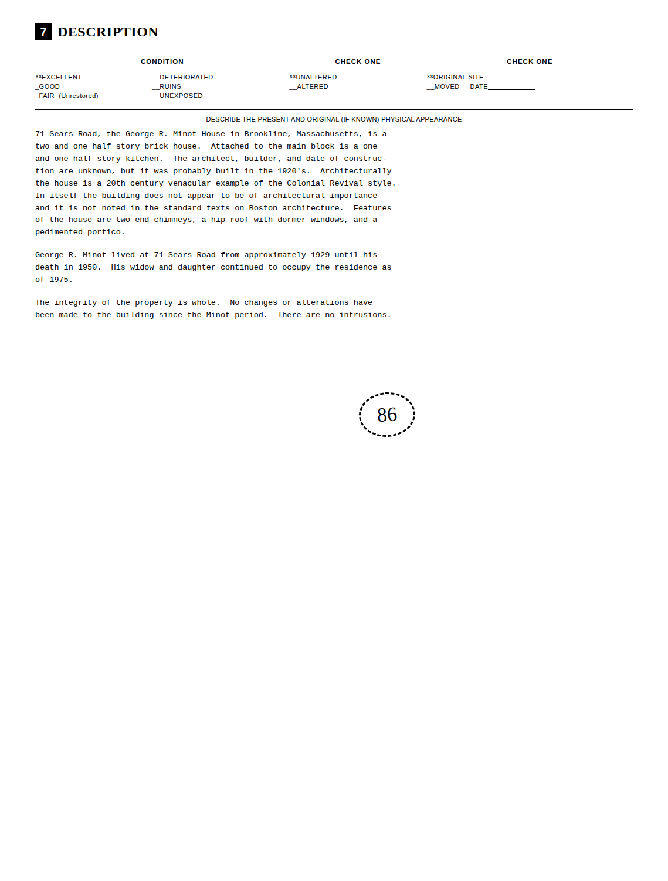7
DESCRIPTION
| CONDITION | CHECK ONE | CHECK ONE |
| --- | --- | --- |
| XX EXCELLENT | __DETERIORATED | XX UNALTERED | XX ORIGINAL SITE |
| _GOOD | __RUINS | __ALTERED | __MOVED DATE |
| _FAIR (Unrestored) | __UNEXPOSED | | |
DESCRIBE THE PRESENT AND ORIGINAL (IF KNOWN) PHYSICAL APPEARANCE
71 Sears Road, the George R. Minot House in Brookline, Massachusetts, is a two and one half story brick house. Attached to the main block is a one and one half story kitchen. The architect, builder, and date of construc- tion are unknown, but it was probably built in the 1920's. Architecturally the house is a 20th century venacular example of the Colonial Revival style. In itself the building does not appear to be of architectural importance and it is not noted in the standard texts on Boston architecture. Features of the house are two end chimneys, a hip roof with dormer windows, and a pedimented portico.
George R. Minot lived at 71 Sears Road from approximately 1929 until his death in 1950. His widow and daughter continued to occupy the residence as of 1975.
The integrity of the property is whole. No changes or alterations have been made to the building since the Minot period. There are no intrusions.
86